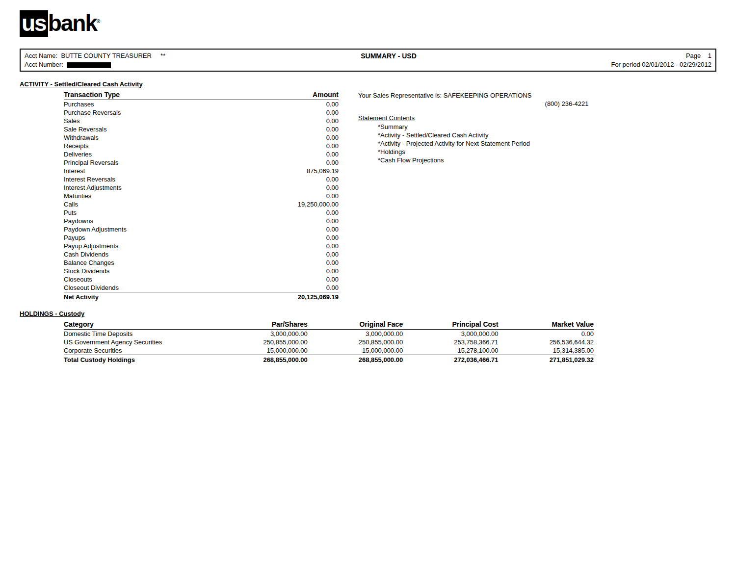us bank®
| Acct Name: BUTTE COUNTY TREASURER ** | SUMMARY - USD | Page 1 |
| Acct Number: | | For period 02/01/2012 - 02/29/2012 |
ACTIVITY - Settled/Cleared Cash Activity
| Transaction Type | Amount |
| --- | --- |
| Purchases | 0.00 |
| Purchase Reversals | 0.00 |
| Sales | 0.00 |
| Sale Reversals | 0.00 |
| Withdrawals | 0.00 |
| Receipts | 0.00 |
| Deliveries | 0.00 |
| Principal Reversals | 0.00 |
| Interest | 875,069.19 |
| Interest Reversals | 0.00 |
| Interest Adjustments | 0.00 |
| Maturities | 0.00 |
| Calls | 19,250,000.00 |
| Puts | 0.00 |
| Paydowns | 0.00 |
| Paydown Adjustments | 0.00 |
| Payups | 0.00 |
| Payup Adjustments | 0.00 |
| Cash Dividends | 0.00 |
| Balance Changes | 0.00 |
| Stock Dividends | 0.00 |
| Closeouts | 0.00 |
| Closeout Dividends | 0.00 |
| Net Activity | 20,125,069.19 |
Your Sales Representative is: SAFEKEEPING OPERATIONS
(800) 236-4221
Statement Contents
*Summary
*Activity - Settled/Cleared Cash Activity
*Activity - Projected Activity for Next Statement Period
*Holdings
*Cash Flow Projections
HOLDINGS - Custody
| Category | Par/Shares | Original Face | Principal Cost | Market Value |
| --- | --- | --- | --- | --- |
| Domestic Time Deposits | 3,000,000.00 | 3,000,000.00 | 3,000,000.00 | 0.00 |
| US Government Agency Securities | 250,855,000.00 | 250,855,000.00 | 253,758,366.71 | 256,536,644.32 |
| Corporate Securities | 15,000,000.00 | 15,000,000.00 | 15,278,100.00 | 15,314,385.00 |
| Total Custody Holdings | 268,855,000.00 | 268,855,000.00 | 272,036,466.71 | 271,851,029.32 |